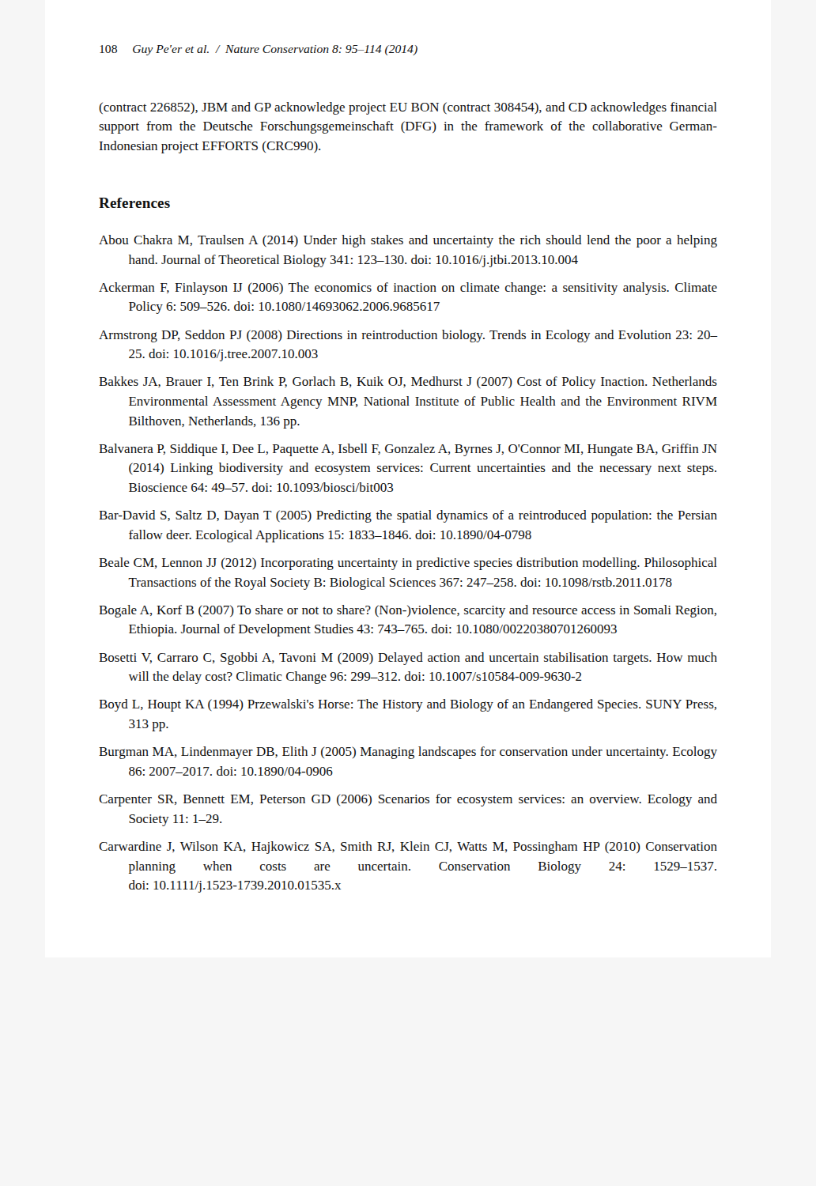108 Guy Pe'er et al. / Nature Conservation 8: 95–114 (2014)
(contract 226852), JBM and GP acknowledge project EU BON (contract 308454), and CD acknowledges financial support from the Deutsche Forschungsgemeinschaft (DFG) in the framework of the collaborative German-Indonesian project EFFORTS (CRC990).
References
Abou Chakra M, Traulsen A (2014) Under high stakes and uncertainty the rich should lend the poor a helping hand. Journal of Theoretical Biology 341: 123–130. doi: 10.1016/j.jtbi.2013.10.004
Ackerman F, Finlayson IJ (2006) The economics of inaction on climate change: a sensitivity analysis. Climate Policy 6: 509–526. doi: 10.1080/14693062.2006.9685617
Armstrong DP, Seddon PJ (2008) Directions in reintroduction biology. Trends in Ecology and Evolution 23: 20–25. doi: 10.1016/j.tree.2007.10.003
Bakkes JA, Brauer I, Ten Brink P, Gorlach B, Kuik OJ, Medhurst J (2007) Cost of Policy Inaction. Netherlands Environmental Assessment Agency MNP, National Institute of Public Health and the Environment RIVM Bilthoven, Netherlands, 136 pp.
Balvanera P, Siddique I, Dee L, Paquette A, Isbell F, Gonzalez A, Byrnes J, O'Connor MI, Hungate BA, Griffin JN (2014) Linking biodiversity and ecosystem services: Current uncertainties and the necessary next steps. Bioscience 64: 49–57. doi: 10.1093/biosci/bit003
Bar-David S, Saltz D, Dayan T (2005) Predicting the spatial dynamics of a reintroduced population: the Persian fallow deer. Ecological Applications 15: 1833–1846. doi: 10.1890/04-0798
Beale CM, Lennon JJ (2012) Incorporating uncertainty in predictive species distribution modelling. Philosophical Transactions of the Royal Society B: Biological Sciences 367: 247–258. doi: 10.1098/rstb.2011.0178
Bogale A, Korf B (2007) To share or not to share? (Non-)violence, scarcity and resource access in Somali Region, Ethiopia. Journal of Development Studies 43: 743–765. doi: 10.1080/00220380701260093
Bosetti V, Carraro C, Sgobbi A, Tavoni M (2009) Delayed action and uncertain stabilisation targets. How much will the delay cost? Climatic Change 96: 299–312. doi: 10.1007/s10584-009-9630-2
Boyd L, Houpt KA (1994) Przewalski's Horse: The History and Biology of an Endangered Species. SUNY Press, 313 pp.
Burgman MA, Lindenmayer DB, Elith J (2005) Managing landscapes for conservation under uncertainty. Ecology 86: 2007–2017. doi: 10.1890/04-0906
Carpenter SR, Bennett EM, Peterson GD (2006) Scenarios for ecosystem services: an overview. Ecology and Society 11: 1–29.
Carwardine J, Wilson KA, Hajkowicz SA, Smith RJ, Klein CJ, Watts M, Possingham HP (2010) Conservation planning when costs are uncertain. Conservation Biology 24: 1529–1537. doi: 10.1111/j.1523-1739.2010.01535.x